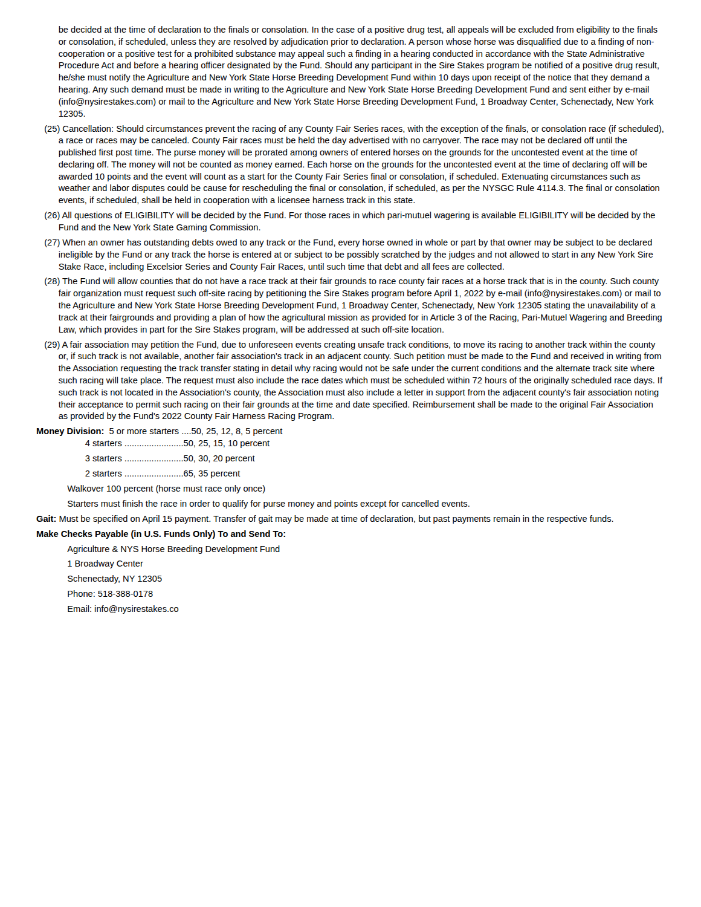be decided at the time of declaration to the finals or consolation. In the case of a positive drug test, all appeals will be excluded from eligibility to the finals or consolation, if scheduled, unless they are resolved by adjudication prior to declaration. A person whose horse was disqualified due to a finding of non-cooperation or a positive test for a prohibited substance may appeal such a finding in a hearing conducted in accordance with the State Administrative Procedure Act and before a hearing officer designated by the Fund. Should any participant in the Sire Stakes program be notified of a positive drug result, he/she must notify the Agriculture and New York State Horse Breeding Development Fund within 10 days upon receipt of the notice that they demand a hearing. Any such demand must be made in writing to the Agriculture and New York State Horse Breeding Development Fund and sent either by e-mail (info@nysirestakes.com) or mail to the Agriculture and New York State Horse Breeding Development Fund, 1 Broadway Center, Schenectady, New York 12305.
(25) Cancellation: Should circumstances prevent the racing of any County Fair Series races, with the exception of the finals, or consolation race (if scheduled), a race or races may be canceled. County Fair races must be held the day advertised with no carryover. The race may not be declared off until the published first post time. The purse money will be prorated among owners of entered horses on the grounds for the uncontested event at the time of declaring off. The money will not be counted as money earned. Each horse on the grounds for the uncontested event at the time of declaring off will be awarded 10 points and the event will count as a start for the County Fair Series final or consolation, if scheduled. Extenuating circumstances such as weather and labor disputes could be cause for rescheduling the final or consolation, if scheduled, as per the NYSGC Rule 4114.3. The final or consolation events, if scheduled, shall be held in cooperation with a licensee harness track in this state.
(26) All questions of ELIGIBILITY will be decided by the Fund. For those races in which pari-mutuel wagering is available ELIGIBILITY will be decided by the Fund and the New York State Gaming Commission.
(27) When an owner has outstanding debts owed to any track or the Fund, every horse owned in whole or part by that owner may be subject to be declared ineligible by the Fund or any track the horse is entered at or subject to be possibly scratched by the judges and not allowed to start in any New York Sire Stake Race, including Excelsior Series and County Fair Races, until such time that debt and all fees are collected.
(28) The Fund will allow counties that do not have a race track at their fair grounds to race county fair races at a horse track that is in the county. Such county fair organization must request such off-site racing by petitioning the Sire Stakes program before April 1, 2022 by e-mail (info@nysirestakes.com) or mail to the Agriculture and New York State Horse Breeding Development Fund, 1 Broadway Center, Schenectady, New York 12305 stating the unavailability of a track at their fairgrounds and providing a plan of how the agricultural mission as provided for in Article 3 of the Racing, Pari-Mutuel Wagering and Breeding Law, which provides in part for the Sire Stakes program, will be addressed at such off-site location.
(29) A fair association may petition the Fund, due to unforeseen events creating unsafe track conditions, to move its racing to another track within the county or, if such track is not available, another fair association's track in an adjacent county. Such petition must be made to the Fund and received in writing from the Association requesting the track transfer stating in detail why racing would not be safe under the current conditions and the alternate track site where such racing will take place. The request must also include the race dates which must be scheduled within 72 hours of the originally scheduled race days. If such track is not located in the Association's county, the Association must also include a letter in support from the adjacent county's fair association noting their acceptance to permit such racing on their fair grounds at the time and date specified. Reimbursement shall be made to the original Fair Association as provided by the Fund's 2022 County Fair Harness Racing Program.
Money Division: 5 or more starters ....50, 25, 12, 8, 5 percent
4 starters ........................50, 25, 15, 10 percent
3 starters ........................50, 30, 20 percent
2 starters ........................65, 35 percent
Walkover 100 percent (horse must race only once)
Starters must finish the race in order to qualify for purse money and points except for cancelled events.
Gait: Must be specified on April 15 payment. Transfer of gait may be made at time of declaration, but past payments remain in the respective funds.
Make Checks Payable (in U.S. Funds Only) To and Send To:
Agriculture & NYS Horse Breeding Development Fund
1 Broadway Center
Schenectady, NY 12305
Phone: 518-388-0178
Email: info@nysirestakes.co